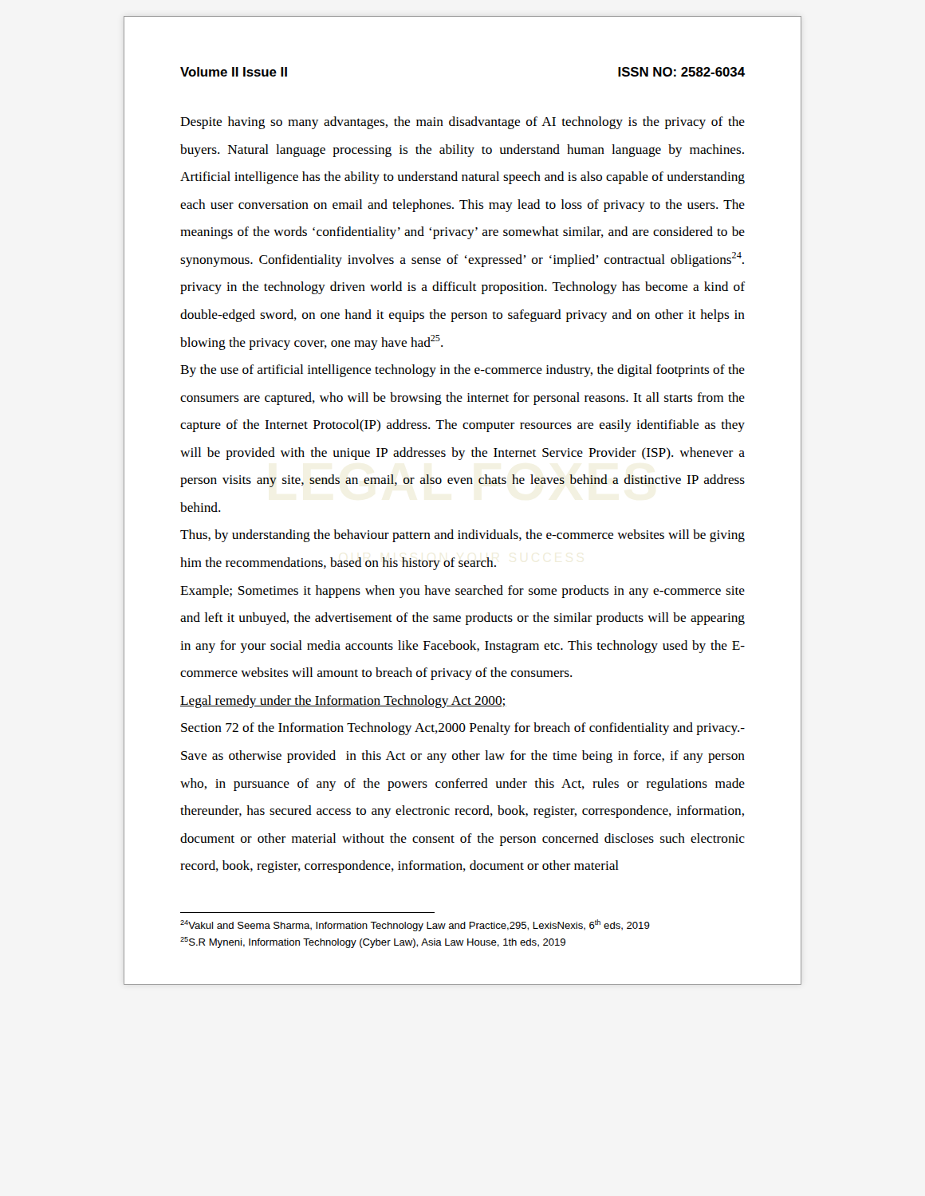LEGAL FOXES
OUR MISSION YOUR SUCCESS
Volume II Issue II ISSN NO: 2582-6034
Despite having so many advantages, the main disadvantage of AI technology is the privacy of the buyers. Natural language processing is the ability to understand human language by machines. Artificial intelligence has the ability to understand natural speech and is also capable of understanding each user conversation on email and telephones. This may lead to loss of privacy to the users. The meanings of the words ‘confidentiality’ and ‘privacy’ are somewhat similar, and are considered to be synonymous. Confidentiality involves a sense of ‘expressed’ or ‘implied’ contractual obligations24. privacy in the technology driven world is a difficult proposition. Technology has become a kind of double-edged sword, on one hand it equips the person to safeguard privacy and on other it helps in blowing the privacy cover, one may have had25.
By the use of artificial intelligence technology in the e-commerce industry, the digital footprints of the consumers are captured, who will be browsing the internet for personal reasons. It all starts from the capture of the Internet Protocol(IP) address. The computer resources are easily identifiable as they will be provided with the unique IP addresses by the Internet Service Provider (ISP). whenever a person visits any site, sends an email, or also even chats he leaves behind a distinctive IP address behind.
Thus, by understanding the behaviour pattern and individuals, the e-commerce websites will be giving him the recommendations, based on his history of search.
Example; Sometimes it happens when you have searched for some products in any e-commerce site and left it unbuyed, the advertisement of the same products or the similar products will be appearing in any for your social media accounts like Facebook, Instagram etc. This technology used by the E-commerce websites will amount to breach of privacy of the consumers.
Legal remedy under the Information Technology Act 2000;
Section 72 of the Information Technology Act,2000 Penalty for breach of confidentiality and privacy.-Save as otherwise provided in this Act or any other law for the time being in force, if any person who, in pursuance of any of the powers conferred under this Act, rules or regulations made thereunder, has secured access to any electronic record, book, register, correspondence, information, document or other material without the consent of the person concerned discloses such electronic record, book, register, correspondence, information, document or other material
24Vakul and Seema Sharma, Information Technology Law and Practice,295, LexisNexis, 6th eds, 2019
25S.R Myneni, Information Technology (Cyber Law), Asia Law House, 1th eds, 2019